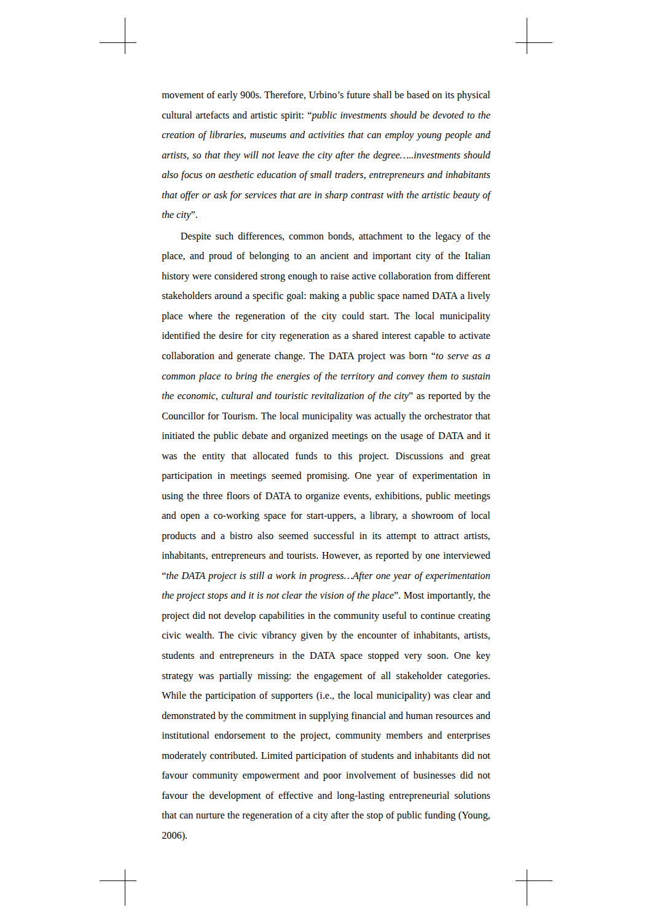movement of early 900s. Therefore, Urbino’s future shall be based on its physical cultural artefacts and artistic spirit: “public investments should be devoted to the creation of libraries, museums and activities that can employ young people and artists, so that they will not leave the city after the degree…..investments should also focus on aesthetic education of small traders, entrepreneurs and inhabitants that offer or ask for services that are in sharp contrast with the artistic beauty of the city”.
Despite such differences, common bonds, attachment to the legacy of the place, and proud of belonging to an ancient and important city of the Italian history were considered strong enough to raise active collaboration from different stakeholders around a specific goal: making a public space named DATA a lively place where the regeneration of the city could start. The local municipality identified the desire for city regeneration as a shared interest capable to activate collaboration and generate change. The DATA project was born “to serve as a common place to bring the energies of the territory and convey them to sustain the economic, cultural and touristic revitalization of the city” as reported by the Councillor for Tourism. The local municipality was actually the orchestrator that initiated the public debate and organized meetings on the usage of DATA and it was the entity that allocated funds to this project. Discussions and great participation in meetings seemed promising. One year of experimentation in using the three floors of DATA to organize events, exhibitions, public meetings and open a co-working space for start-uppers, a library, a showroom of local products and a bistro also seemed successful in its attempt to attract artists, inhabitants, entrepreneurs and tourists. However, as reported by one interviewed “the DATA project is still a work in progress…After one year of experimentation the project stops and it is not clear the vision of the place”. Most importantly, the project did not develop capabilities in the community useful to continue creating civic wealth. The civic vibrancy given by the encounter of inhabitants, artists, students and entrepreneurs in the DATA space stopped very soon. One key strategy was partially missing: the engagement of all stakeholder categories. While the participation of supporters (i.e., the local municipality) was clear and demonstrated by the commitment in supplying financial and human resources and institutional endorsement to the project, community members and enterprises moderately contributed. Limited participation of students and inhabitants did not favour community empowerment and poor involvement of businesses did not favour the development of effective and long-lasting entrepreneurial solutions that can nurture the regeneration of a city after the stop of public funding (Young, 2006).